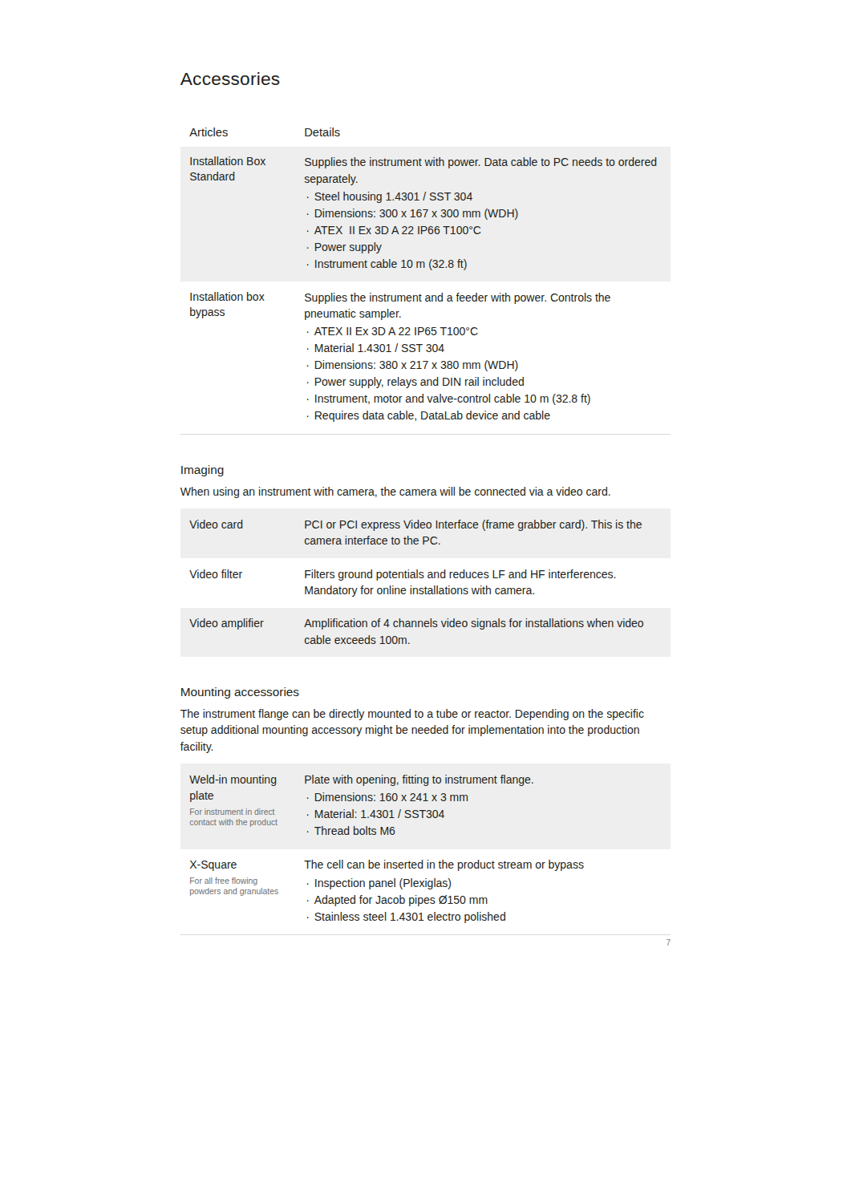Accessories
| Articles | Details |
| --- | --- |
| Installation Box Standard | Supplies the instrument with power. Data cable to PC needs to ordered separately. Steel housing 1.4301 / SST 304 Dimensions: 300 x 167 x 300 mm (WDH) ATEX II Ex 3D A 22 IP66 T100°C Power supply Instrument cable 10 m (32.8 ft) |
| Installation box bypass | Supplies the instrument and a feeder with power. Controls the pneumatic sampler. ATEX II Ex 3D A 22 IP65 T100°C Material 1.4301 / SST 304 Dimensions: 380 x 217 x 380 mm (WDH) Power supply, relays and DIN rail included Instrument, motor and valve-control cable 10 m (32.8 ft) Requires data cable, DataLab device and cable |
Imaging
When using an instrument with camera, the camera will be connected via a video card.
| Video card | PCI or PCI express Video Interface (frame grabber card). This is the camera interface to the PC. |
| Video filter | Filters ground potentials and reduces LF and HF interferences. Mandatory for online installations with camera. |
| Video amplifier | Amplification of 4 channels video signals for installations when video cable exceeds 100m. |
Mounting accessories
The instrument flange can be directly mounted to a tube or reactor. Depending on the specific setup additional mounting accessory might be needed for implementation into the production facility.
| Weld-in mounting plate For instrument in direct contact with the product | Plate with opening, fitting to instrument flange. Dimensions: 160 x 241 x 3 mm Material: 1.4301 / SST304 Thread bolts M6 |
| X-Square For all free flowing powders and granulates | The cell can be inserted in the product stream or bypass Inspection panel (Plexiglas) Adapted for Jacob pipes Ø150 mm Stainless steel 1.4301 electro polished |
7